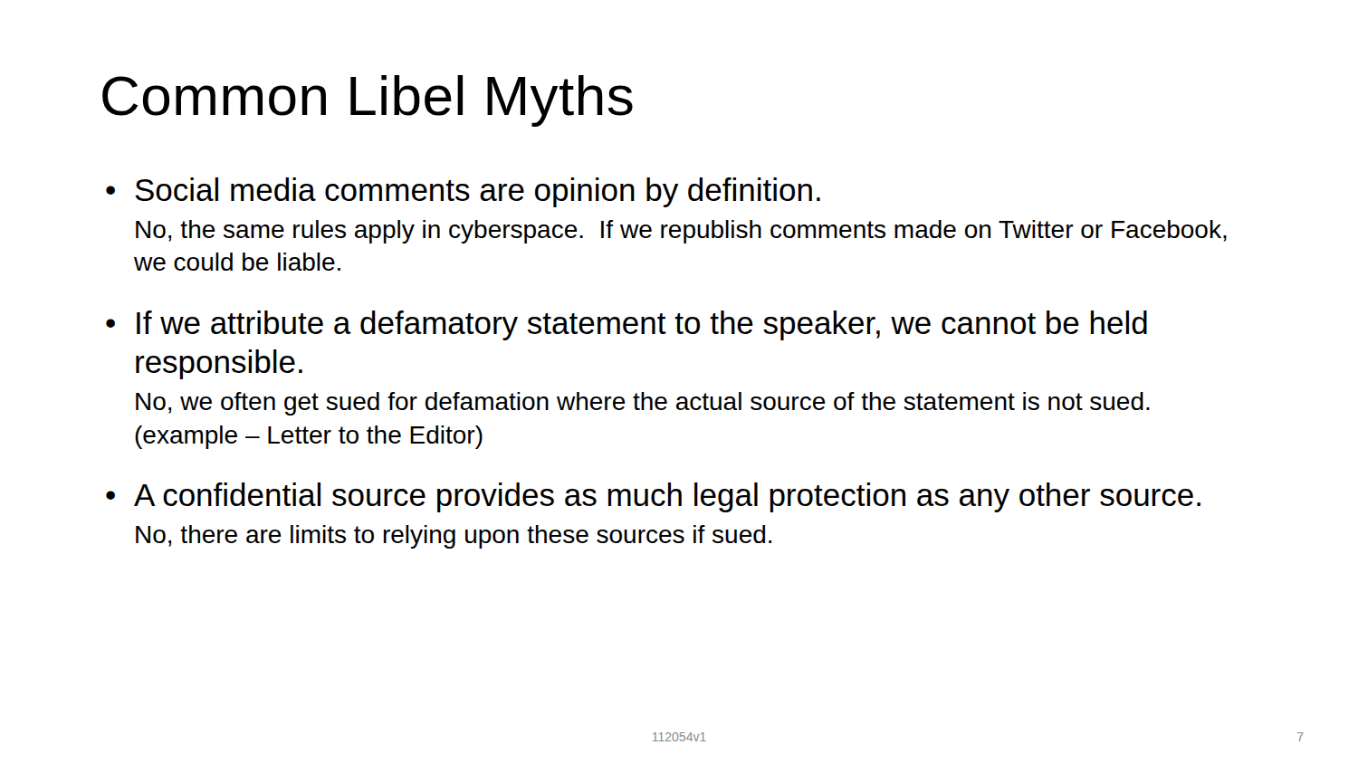Common Libel Myths
Social media comments are opinion by definition.
No, the same rules apply in cyberspace. If we republish comments made on Twitter or Facebook, we could be liable.
If we attribute a defamatory statement to the speaker, we cannot be held responsible.
No, we often get sued for defamation where the actual source of the statement is not sued. (example – Letter to the Editor)
A confidential source provides as much legal protection as any other source.
No, there are limits to relying upon these sources if sued.
112054v1 7